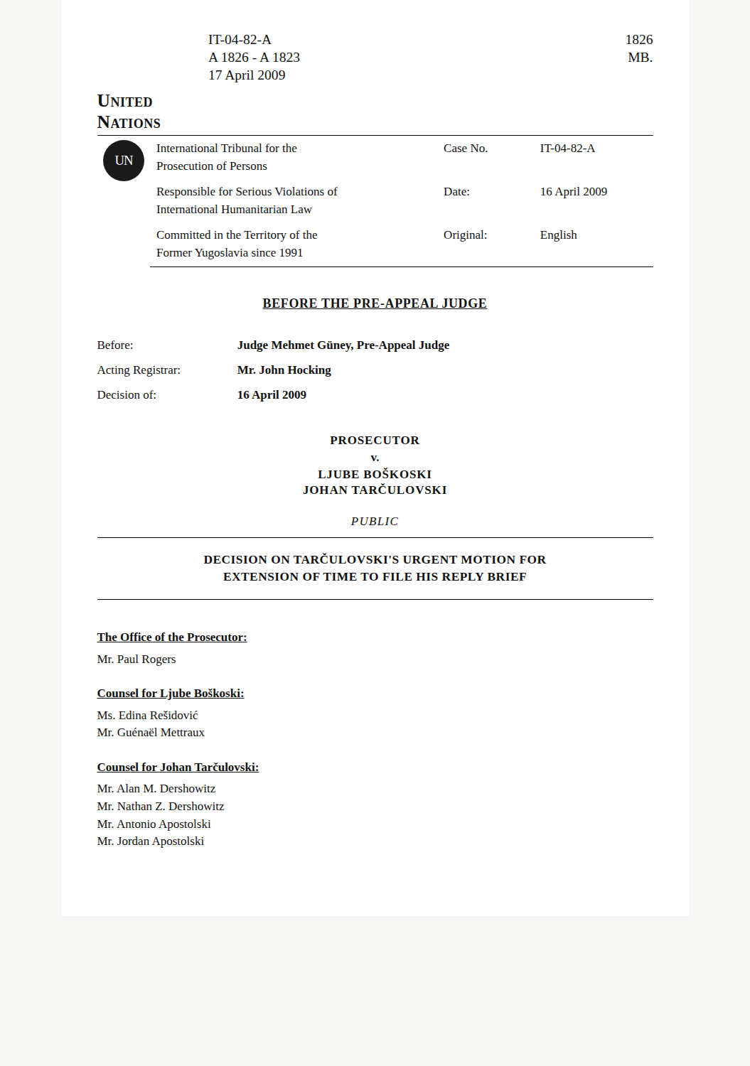IT-04-82-A
A 1826 - A 1823
17 April 2009
1826
MB.
United
Nations
| UN | International Tribunal for the Prosecution of Persons | Case No. | IT-04-82-A |
| Responsible for Serious Violations of International Humanitarian Law | Date: | 16 April 2009 |
| Committed in the Territory of the Former Yugoslavia since 1991 | Original: | English |
BEFORE THE PRE-APPEAL JUDGE
| Before: | Judge Mehmet Güney, Pre-Appeal Judge |
| Acting Registrar: | Mr. John Hocking |
| Decision of: | 16 April 2009 |
PROSECUTOR
v.
LJUBE BOŠKOSKI
JOHAN TARČULOVSKI
PUBLIC
DECISION ON TARČULOVSKI'S URGENT MOTION FOR
EXTENSION OF TIME TO FILE HIS REPLY BRIEF
The Office of the Prosecutor:
Mr. Paul Rogers
Counsel for Ljube Boškoski:
Ms. Edina Rešidović Mr. Guénaël Mettraux
Counsel for Johan Tarčulovski:
Mr. Alan M. Dershowitz Mr. Nathan Z. Dershowitz Mr. Antonio Apostolski Mr. Jordan Apostolski